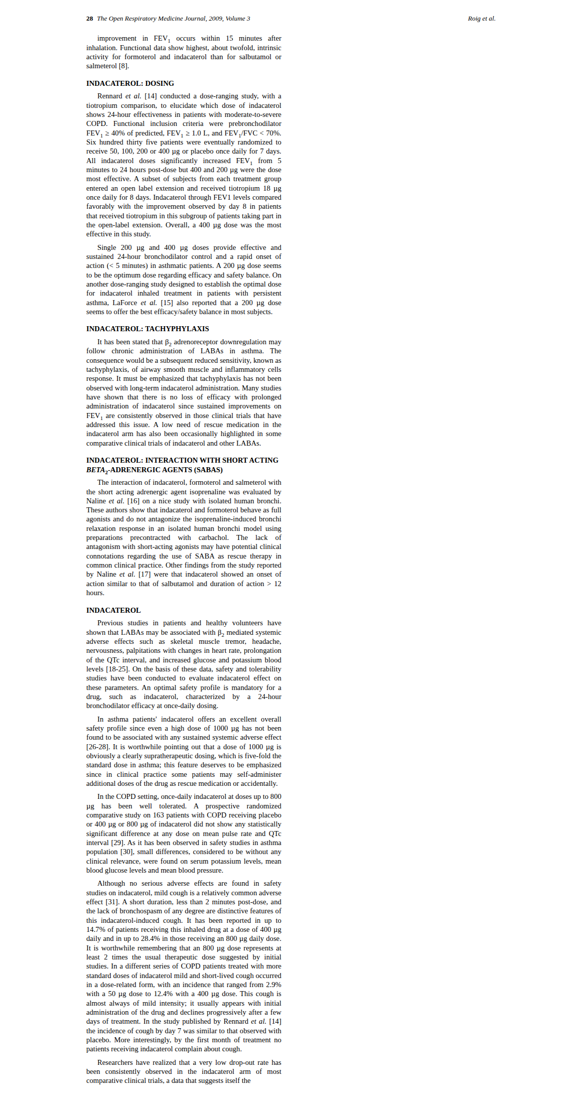28 The Open Respiratory Medicine Journal, 2009, Volume 3
Roig et al.
improvement in FEV1 occurs within 15 minutes after inhalation. Functional data show highest, about twofold, intrinsic activity for formoterol and indacaterol than for salbutamol or salmeterol [8].
Indacaterol: Dosing
Rennard et al. [14] conducted a dose-ranging study, with a tiotropium comparison, to elucidate which dose of indacaterol shows 24-hour effectiveness in patients with moderate-to-severe COPD. Functional inclusion criteria were prebronchodilator FEV1 ≥ 40% of predicted, FEV1 ≥ 1.0 L, and FEV1/FVC < 70%. Six hundred thirty five patients were eventually randomized to receive 50, 100, 200 or 400 µg or placebo once daily for 7 days. All indacaterol doses significantly increased FEV1 from 5 minutes to 24 hours post-dose but 400 and 200 µg were the dose most effective. A subset of subjects from each treatment group entered an open label extension and received tiotropium 18 µg once daily for 8 days. Indacaterol through FEV1 levels compared favorably with the improvement observed by day 8 in patients that received tiotropium in this subgroup of patients taking part in the open-label extension. Overall, a 400 µg dose was the most effective in this study.
Single 200 µg and 400 µg doses provide effective and sustained 24-hour bronchodilator control and a rapid onset of action (< 5 minutes) in asthmatic patients. A 200 µg dose seems to be the optimum dose regarding efficacy and safety balance. On another dose-ranging study designed to establish the optimal dose for indacaterol inhaled treatment in patients with persistent asthma, LaForce et al. [15] also reported that a 200 µg dose seems to offer the best efficacy/safety balance in most subjects.
Indacaterol: Tachyphylaxis
It has been stated that β2 adrenoreceptor downregulation may follow chronic administration of LABAs in asthma. The consequence would be a subsequent reduced sensitivity, known as tachyphylaxis, of airway smooth muscle and inflammatory cells response. It must be emphasized that tachyphylaxis has not been observed with long-term indacaterol administration. Many studies have shown that there is no loss of efficacy with prolonged administration of indacaterol since sustained improvements on FEV1 are consistently observed in those clinical trials that have addressed this issue. A low need of rescue medication in the indacaterol arm has also been occasionally highlighted in some comparative clinical trials of indacaterol and other LABAs.
Indacaterol: Interaction with Short Acting Beta2-Adrenergic Agents (SABAs)
The interaction of indacaterol, formoterol and salmeterol with the short acting adrenergic agent isoprenaline was evaluated by Naline et al. [16] on a nice study with isolated human bronchi. These authors show that indacaterol and formoterol behave as full agonists and do not antagonize the isoprenaline-induced bronchi relaxation response in an isolated human bronchi model using preparations precontracted with carbachol. The lack of antagonism with short-acting agonists may have potential clinical connotations regarding the use of SABA as rescue therapy in common clinical practice. Other findings from the study reported by Naline et al. [17] were that indacaterol showed an onset of action similar to that of salbutamol and duration of action > 12 hours.
Indacaterol
Previous studies in patients and healthy volunteers have shown that LABAs may be associated with β2 mediated systemic adverse effects such as skeletal muscle tremor, headache, nervousness, palpitations with changes in heart rate, prolongation of the QTc interval, and increased glucose and potassium blood levels [18-25]. On the basis of these data, safety and tolerability studies have been conducted to evaluate indacaterol effect on these parameters. An optimal safety profile is mandatory for a drug, such as indacaterol, characterized by a 24-hour bronchodilator efficacy at once-daily dosing.
In asthma patients' indacaterol offers an excellent overall safety profile since even a high dose of 1000 µg has not been found to be associated with any sustained systemic adverse effect [26-28]. It is worthwhile pointing out that a dose of 1000 µg is obviously a clearly supratherapeutic dosing, which is five-fold the standard dose in asthma; this feature deserves to be emphasized since in clinical practice some patients may self-administer additional doses of the drug as rescue medication or accidentally.
In the COPD setting, once-daily indacaterol at doses up to 800 µg has been well tolerated. A prospective randomized comparative study on 163 patients with COPD receiving placebo or 400 µg or 800 µg of indacaterol did not show any statistically significant difference at any dose on mean pulse rate and QTc interval [29]. As it has been observed in safety studies in asthma population [30], small differences, considered to be without any clinical relevance, were found on serum potassium levels, mean blood glucose levels and mean blood pressure.
Although no serious adverse effects are found in safety studies on indacaterol, mild cough is a relatively common adverse effect [31]. A short duration, less than 2 minutes post-dose, and the lack of bronchospasm of any degree are distinctive features of this indacaterol-induced cough. It has been reported in up to 14.7% of patients receiving this inhaled drug at a dose of 400 µg daily and in up to 28.4% in those receiving an 800 µg daily dose. It is worthwhile remembering that an 800 µg dose represents at least 2 times the usual therapeutic dose suggested by initial studies. In a different series of COPD patients treated with more standard doses of indacaterol mild and short-lived cough occurred in a dose-related form, with an incidence that ranged from 2.9% with a 50 µg dose to 12.4% with a 400 µg dose. This cough is almost always of mild intensity; it usually appears with initial administration of the drug and declines progressively after a few days of treatment. In the study published by Rennard et al. [14] the incidence of cough by day 7 was similar to that observed with placebo. More interestingly, by the first month of treatment no patients receiving indacaterol complain about cough.
Researchers have realized that a very low drop-out rate has been consistently observed in the indacaterol arm of most comparative clinical trials, a data that suggests itself the